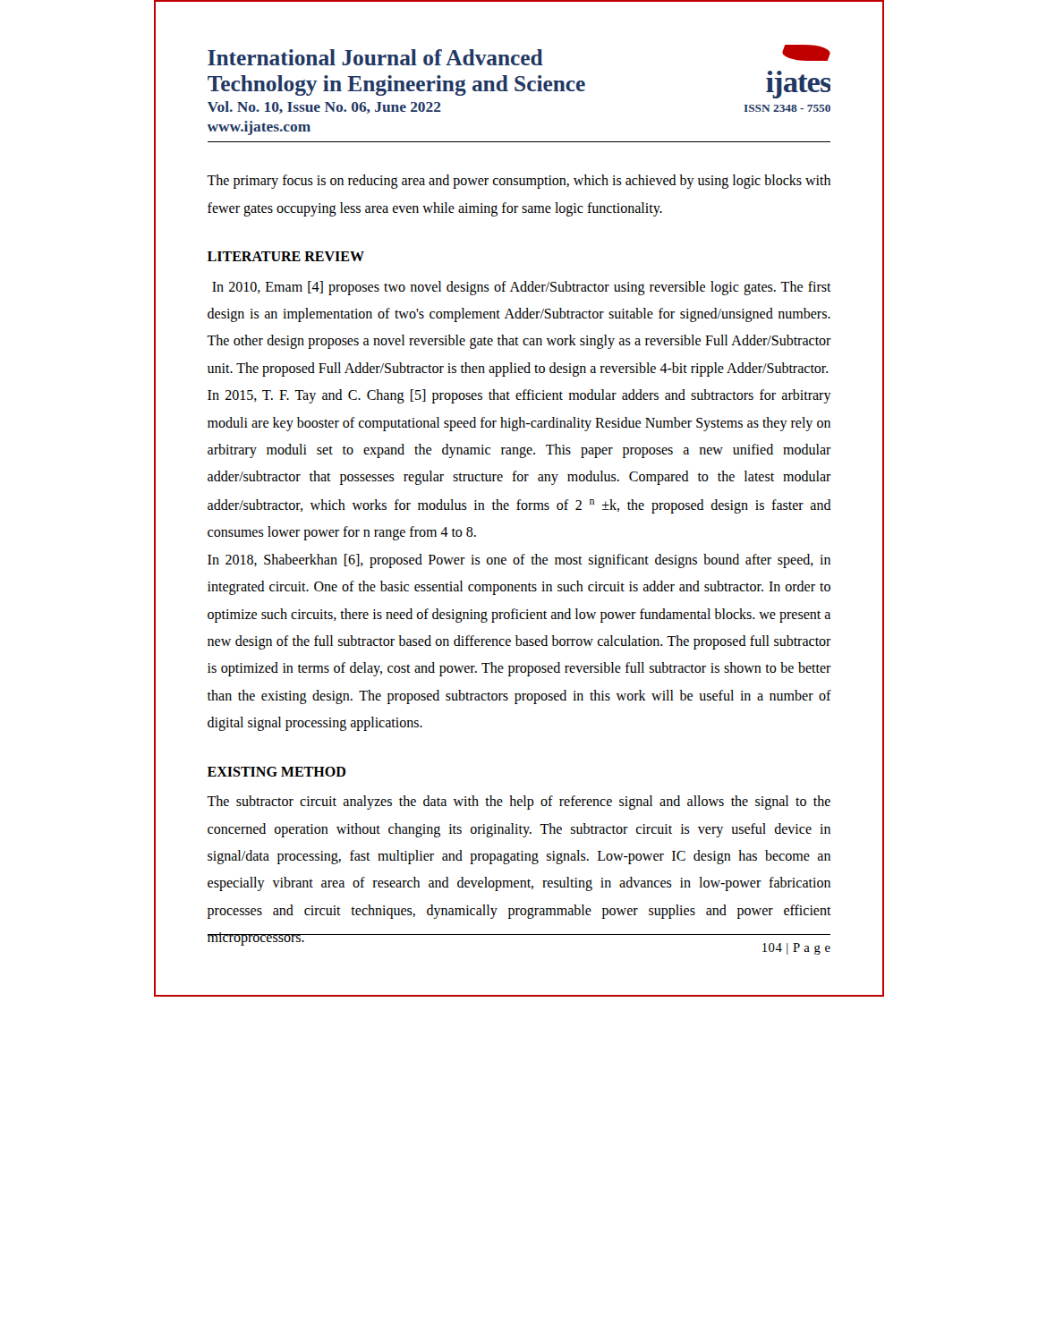International Journal of Advanced Technology in Engineering and Science
Vol. No. 10, Issue No. 06, June 2022
www.ijates.com
ijates
ISSN 2348 - 7550
The primary focus is on reducing area and power consumption, which is achieved by using logic blocks with fewer gates occupying less area even while aiming for same logic functionality.
LITERATURE REVIEW
In 2010, Emam [4] proposes two novel designs of Adder/Subtractor using reversible logic gates. The first design is an implementation of two's complement Adder/Subtractor suitable for signed/unsigned numbers. The other design proposes a novel reversible gate that can work singly as a reversible Full Adder/Subtractor unit. The proposed Full Adder/Subtractor is then applied to design a reversible 4-bit ripple Adder/Subtractor.
In 2015, T. F. Tay and C. Chang [5] proposes that efficient modular adders and subtractors for arbitrary moduli are key booster of computational speed for high-cardinality Residue Number Systems as they rely on arbitrary moduli set to expand the dynamic range. This paper proposes a new unified modular adder/subtractor that possesses regular structure for any modulus. Compared to the latest modular adder/subtractor, which works for modulus in the forms of 2 n ±k, the proposed design is faster and consumes lower power for n range from 4 to 8.
In 2018, Shabeerkhan [6], proposed Power is one of the most significant designs bound after speed, in integrated circuit. One of the basic essential components in such circuit is adder and subtractor. In order to optimize such circuits, there is need of designing proficient and low power fundamental blocks. we present a new design of the full subtractor based on difference based borrow calculation. The proposed full subtractor is optimized in terms of delay, cost and power. The proposed reversible full subtractor is shown to be better than the existing design. The proposed subtractors proposed in this work will be useful in a number of digital signal processing applications.
EXISTING METHOD
The subtractor circuit analyzes the data with the help of reference signal and allows the signal to the concerned operation without changing its originality. The subtractor circuit is very useful device in signal/data processing, fast multiplier and propagating signals. Low-power IC design has become an especially vibrant area of research and development, resulting in advances in low-power fabrication processes and circuit techniques, dynamically programmable power supplies and power efficient microprocessors.
104 | P a g e